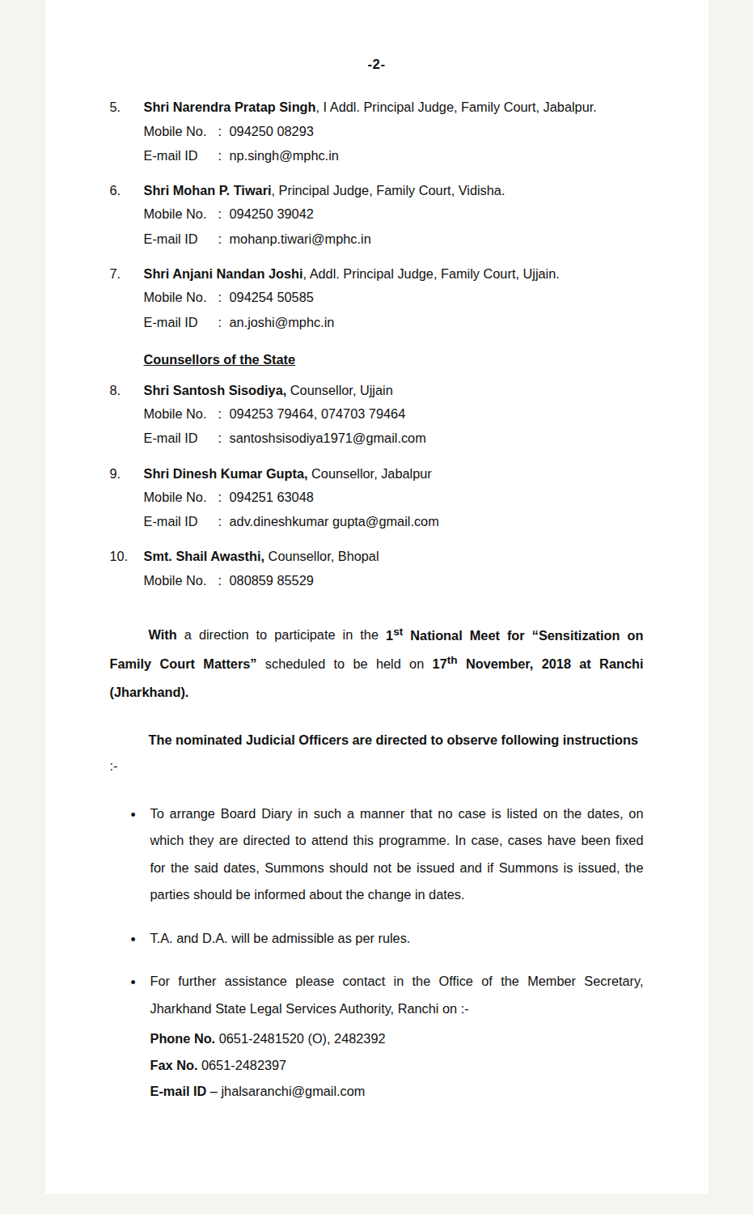-2-
5. Shri Narendra Pratap Singh, I Addl. Principal Judge, Family Court, Jabalpur.
Mobile No.: 094250 08293
E-mail ID: np.singh@mphc.in
6. Shri Mohan P. Tiwari, Principal Judge, Family Court, Vidisha.
Mobile No.: 094250 39042
E-mail ID: mohanp.tiwari@mphc.in
7. Shri Anjani Nandan Joshi, Addl. Principal Judge, Family Court, Ujjain.
Mobile No.: 094254 50585
E-mail ID: an.joshi@mphc.in
Counsellors of the State
8. Shri Santosh Sisodiya, Counsellor, Ujjain
Mobile No.: 094253 79464, 074703 79464
E-mail ID: santoshsisodiya1971@gmail.com
9. Shri Dinesh Kumar Gupta, Counsellor, Jabalpur
Mobile No.: 094251 63048
E-mail ID: adv.dineshkumar gupta@gmail.com
10. Smt. Shail Awasthi, Counsellor, Bhopal
Mobile No.: 080859 85529
With a direction to participate in the 1st National Meet for “Sensitization on Family Court Matters” scheduled to be held on 17th November, 2018 at Ranchi (Jharkhand).
The nominated Judicial Officers are directed to observe following instructions :-
To arrange Board Diary in such a manner that no case is listed on the dates, on which they are directed to attend this programme. In case, cases have been fixed for the said dates, Summons should not be issued and if Summons is issued, the parties should be informed about the change in dates.
T.A. and D.A. will be admissible as per rules.
For further assistance please contact in the Office of the Member Secretary, Jharkhand State Legal Services Authority, Ranchi on :-
Phone No. 0651-2481520 (O), 2482392
Fax No. 0651-2482397
E-mail ID – jhalsaranchi@gmail.com